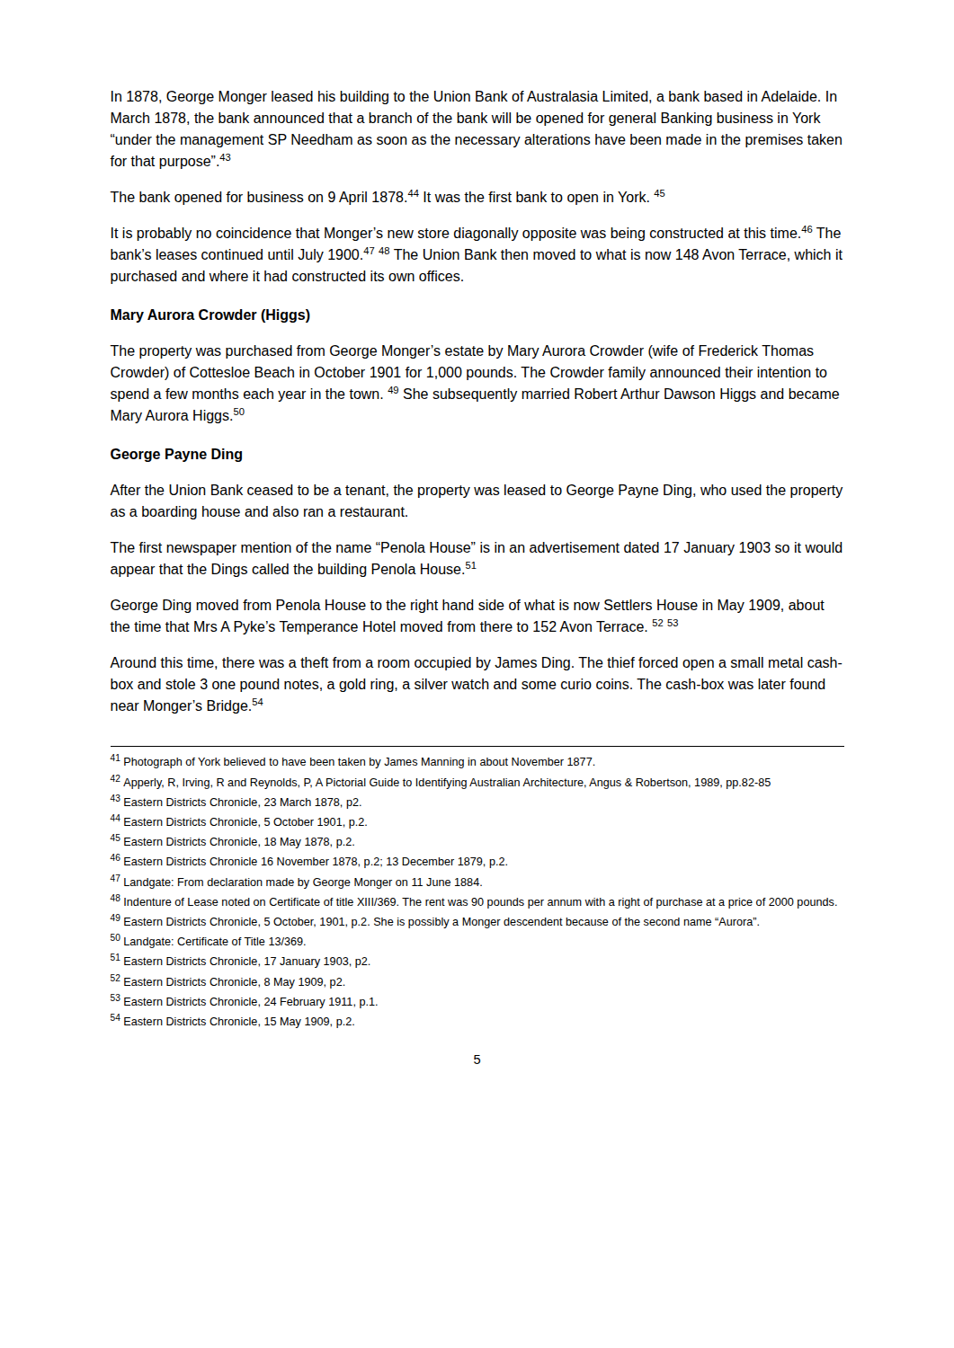In 1878, George Monger leased his building to the Union Bank of Australasia Limited, a bank based in Adelaide. In March 1878, the bank announced that a branch of the bank will be opened for general Banking business in York “under the management SP Needham as soon as the necessary alterations have been made in the premises taken for that purpose”.43
The bank opened for business on 9 April 1878.44 It was the first bank to open in York. 45
It is probably no coincidence that Monger’s new store diagonally opposite was being constructed at this time.46 The bank’s leases continued until July 1900.47 48 The Union Bank then moved to what is now 148 Avon Terrace, which it purchased and where it had constructed its own offices.
Mary Aurora Crowder (Higgs)
The property was purchased from George Monger’s estate by Mary Aurora Crowder (wife of Frederick Thomas Crowder) of Cottesloe Beach in October 1901 for 1,000 pounds. The Crowder family announced their intention to spend a few months each year in the town. 49 She subsequently married Robert Arthur Dawson Higgs and became Mary Aurora Higgs.50
George Payne Ding
After the Union Bank ceased to be a tenant, the property was leased to George Payne Ding, who used the property as a boarding house and also ran a restaurant.
The first newspaper mention of the name “Penola House” is in an advertisement dated 17 January 1903 so it would appear that the Dings called the building Penola House.51
George Ding moved from Penola House to the right hand side of what is now Settlers House in May 1909, about the time that Mrs A Pyke’s Temperance Hotel moved from there to 152 Avon Terrace. 52 53
Around this time, there was a theft from a room occupied by James Ding. The thief forced open a small metal cash-box and stole 3 one pound notes, a gold ring, a silver watch and some curio coins. The cash-box was later found near Monger’s Bridge.54
41 Photograph of York believed to have been taken by James Manning in about November 1877.
42 Apperly, R, Irving, R and Reynolds, P, A Pictorial Guide to Identifying Australian Architecture, Angus & Robertson, 1989, pp.82-85
43 Eastern Districts Chronicle, 23 March 1878, p2.
44 Eastern Districts Chronicle, 5 October 1901, p.2.
45 Eastern Districts Chronicle, 18 May 1878, p.2.
46 Eastern Districts Chronicle 16 November 1878, p.2; 13 December 1879, p.2.
47 Landgate: From declaration made by George Monger on 11 June 1884.
48 Indenture of Lease noted on Certificate of title XIII/369. The rent was 90 pounds per annum with a right of purchase at a price of 2000 pounds.
49 Eastern Districts Chronicle, 5 October, 1901, p.2. She is possibly a Monger descendent because of the second name “Aurora”.
50 Landgate: Certificate of Title 13/369.
51 Eastern Districts Chronicle, 17 January 1903, p2.
52 Eastern Districts Chronicle, 8 May 1909, p2.
53 Eastern Districts Chronicle, 24 February 1911, p.1.
54 Eastern Districts Chronicle, 15 May 1909, p.2.
5